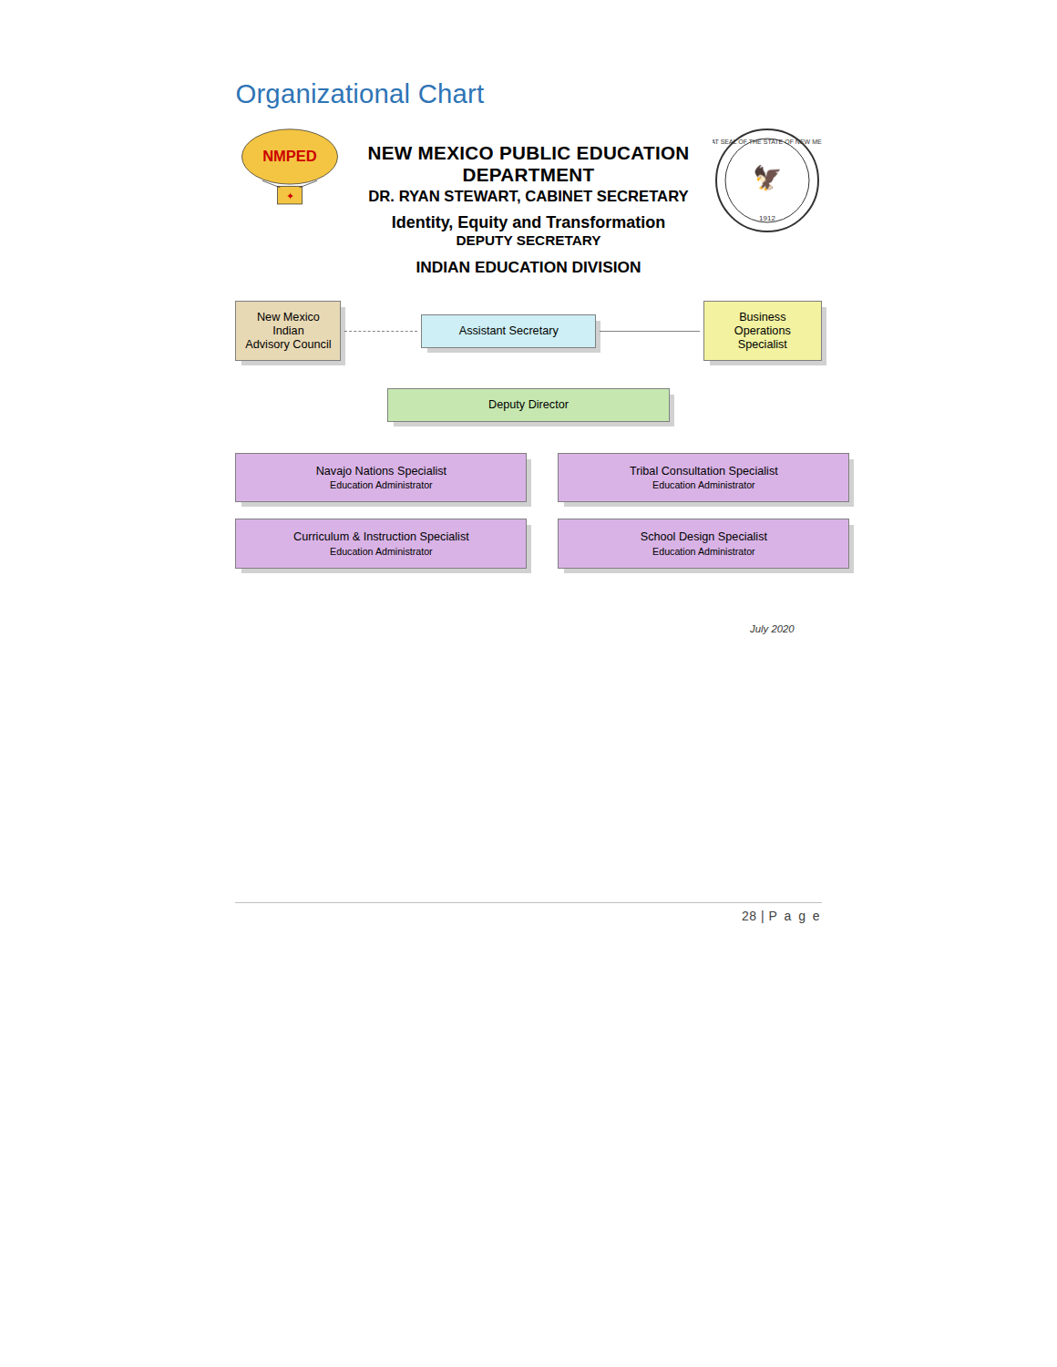Organizational Chart
NEW MEXICO PUBLIC EDUCATION DEPARTMENT
DR. RYAN STEWART, CABINET SECRETARY
Identity, Equity and Transformation
DEPUTY SECRETARY
INDIAN EDUCATION DIVISION
New Mexico Indian
Advisory Council
Assistant Secretary
Business Operations Specialist
Deputy Director
Navajo Nations Specialist Education Administrator
Tribal Consultation Specialist Education Administrator
Curriculum & Instruction Specialist Education Administrator
School Design Specialist Education Administrator
July 2020
28 | P a g e